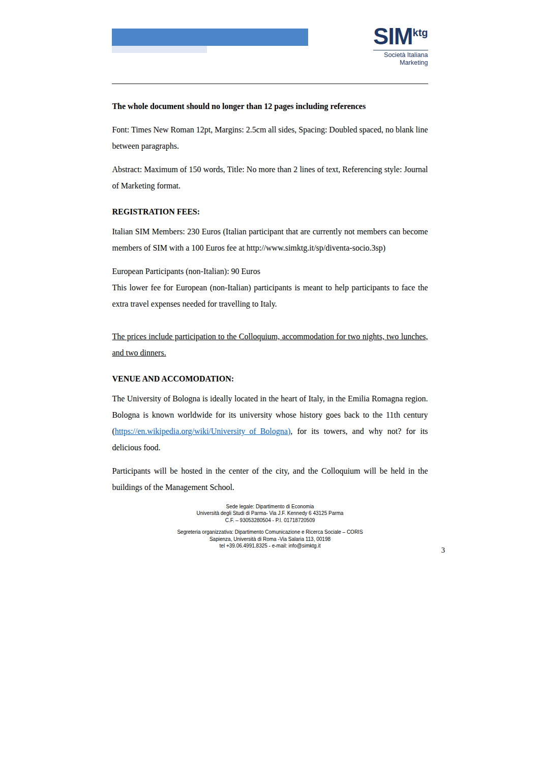SIMktg
Società Italiana
Marketing
The whole document should no longer than 12 pages including references
Font: Times New Roman 12pt, Margins: 2.5cm all sides, Spacing: Doubled spaced, no blank line between paragraphs.
Abstract: Maximum of 150 words, Title: No more than 2 lines of text, Referencing style: Journal of Marketing format.
REGISTRATION FEES:
Italian SIM Members: 230 Euros (Italian participant that are currently not members can become members of SIM with a 100 Euros fee at http://www.simktg.it/sp/diventa-socio.3sp)
European Participants (non-Italian): 90 Euros
This lower fee for European (non-Italian) participants is meant to help participants to face the extra travel expenses needed for travelling to Italy.
The prices include participation to the Colloquium, accommodation for two nights, two lunches, and two dinners.
VENUE AND ACCOMODATION:
The University of Bologna is ideally located in the heart of Italy, in the Emilia Romagna region. Bologna is known worldwide for its university whose history goes back to the 11th century (https://en.wikipedia.org/wiki/University_of_Bologna), for its towers, and why not? for its delicious food.
Participants will be hosted in the center of the city, and the Colloquium will be held in the buildings of the Management School.
Sede legale: Dipartimento di Economia
Università degli Studi di Parma- Via J.F. Kennedy 6 43125 Parma
C.F. – 93053280504 - P.I. 01718720509
Segreteria organizzativa: Dipartimento Comunicazione e Ricerca Sociale – CORIS
Sapienza, Università di Roma -Via Salaria 113, 00198
tel +39.06.4991.8325 - e-mail: info@simktg.it
3